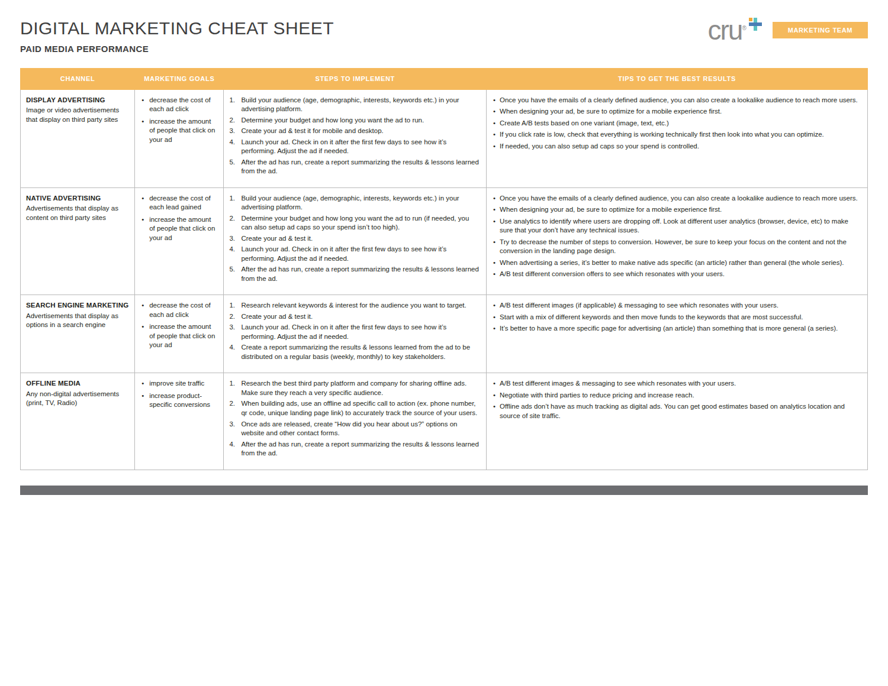Digital Marketing Cheat Sheet
Paid Media Performance
cru®
Marketing Team
| Channel | Marketing Goals | Steps to Implement | Tips to Get the Best Results |
| --- | --- | --- | --- |
| Display Advertising Image or video advertisements that display on third party sites | decrease the cost of each ad click increase the amount of people that click on your ad | Build your audience (age, demographic, interests, keywords etc.) in your advertising platform. Determine your budget and how long you want the ad to run. Create your ad & test it for mobile and desktop. Launch your ad. Check in on it after the first few days to see how it’s performing. Adjust the ad if needed. After the ad has run, create a report summarizing the results & lessons learned from the ad. | Once you have the emails of a clearly defined audience, you can also create a lookalike audience to reach more users. When designing your ad, be sure to optimize for a mobile experience first. Create A/B tests based on one variant (image, text, etc.) If you click rate is low, check that everything is working technically first then look into what you can optimize. If needed, you can also setup ad caps so your spend is controlled. |
| Native Advertising Advertisements that display as content on third party sites | decrease the cost of each lead gained increase the amount of people that click on your ad | Build your audience (age, demographic, interests, keywords etc.) in your advertising platform. Determine your budget and how long you want the ad to run (if needed, you can also setup ad caps so your spend isn’t too high). Create your ad & test it. Launch your ad. Check in on it after the first few days to see how it’s performing. Adjust the ad if needed. After the ad has run, create a report summarizing the results & lessons learned from the ad. | Once you have the emails of a clearly defined audience, you can also create a lookalike audience to reach more users. When designing your ad, be sure to optimize for a mobile experience first. Use analytics to identify where users are dropping off. Look at different user analytics (browser, device, etc) to make sure that your don’t have any technical issues. Try to decrease the number of steps to conversion. However, be sure to keep your focus on the content and not the conversion in the landing page design. When advertising a series, it’s better to make native ads specific (an article) rather than general (the whole series). A/B test different conversion offers to see which resonates with your users. |
| Search Engine Marketing Advertisements that display as options in a search engine | decrease the cost of each ad click increase the amount of people that click on your ad | Research relevant keywords & interest for the audience you want to target. Create your ad & test it. Launch your ad. Check in on it after the first few days to see how it’s performing. Adjust the ad if needed. Create a report summarizing the results & lessons learned from the ad to be distributed on a regular basis (weekly, monthly) to key stakeholders. | A/B test different images (if applicable) & messaging to see which resonates with your users. Start with a mix of different keywords and then move funds to the keywords that are most successful. It’s better to have a more specific page for advertising (an article) than something that is more general (a series). |
| Offline Media Any non-digital advertisements (print, TV, Radio) | improve site traffic increase product-specific conversions | Research the best third party platform and company for sharing offline ads. Make sure they reach a very specific audience. When building ads, use an offline ad specific call to action (ex. phone number, qr code, unique landing page link) to accurately track the source of your users. Once ads are released, create “How did you hear about us?” options on website and other contact forms. After the ad has run, create a report summarizing the results & lessons learned from the ad. | A/B test different images & messaging to see which resonates with your users. Negotiate with third parties to reduce pricing and increase reach. Offline ads don’t have as much tracking as digital ads. You can get good estimates based on analytics location and source of site traffic. |